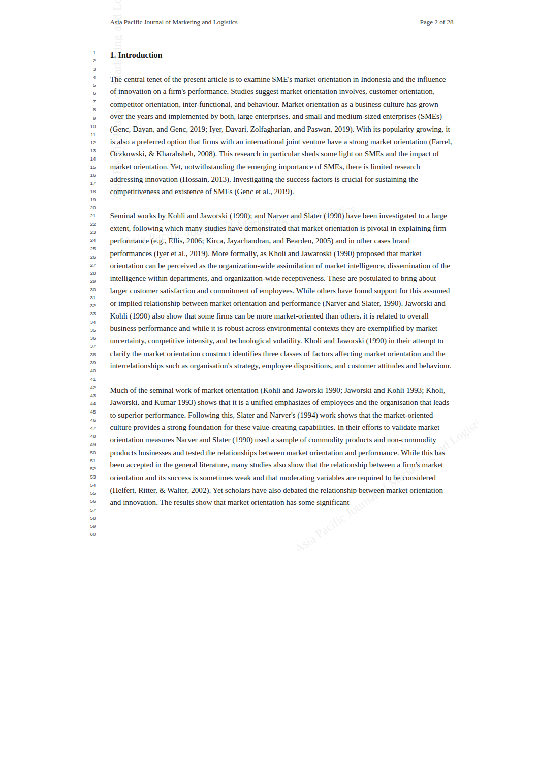Asia Pacific Journal of Marketing and Logistics Asia Pacific Journal of Marketing and Logistics Asia Pacific Journal of Marketing and Logistics
Asia Pacific Journal of Marketing and Logistics Page 2 of 28
12345 678910 1112131415 1617181920 2122232425 2627282930 3132333435 3637383940 4142434445 4647484950 5152535455 5657585960
1. Introduction
The central tenet of the present article is to examine SME's market orientation in Indonesia and the influence of innovation on a firm's performance. Studies suggest market orientation involves, customer orientation, competitor orientation, inter-functional, and behaviour. Market orientation as a business culture has grown over the years and implemented by both, large enterprises, and small and medium-sized enterprises (SMEs) (Genc, Dayan, and Genc, 2019; Iyer, Davari, Zolfagharian, and Paswan, 2019). With its popularity growing, it is also a preferred option that firms with an international joint venture have a strong market orientation (Farrel, Oczkowski, & Kharabsheh, 2008). This research in particular sheds some light on SMEs and the impact of market orientation. Yet, notwithstanding the emerging importance of SMEs, there is limited research addressing innovation (Hossain, 2013). Investigating the success factors is crucial for sustaining the competitiveness and existence of SMEs (Genc et al., 2019).
Seminal works by Kohli and Jaworski (1990); and Narver and Slater (1990) have been investigated to a large extent, following which many studies have demonstrated that market orientation is pivotal in explaining firm performance (e.g., Ellis, 2006; Kirca, Jayachandran, and Bearden, 2005) and in other cases brand performances (Iyer et al., 2019). More formally, as Kholi and Jawaroski (1990) proposed that market orientation can be perceived as the organization-wide assimilation of market intelligence, dissemination of the intelligence within departments, and organization-wide receptiveness. These are postulated to bring about larger customer satisfaction and commitment of employees. While others have found support for this assumed or implied relationship between market orientation and performance (Narver and Slater, 1990). Jaworski and Kohli (1990) also show that some firms can be more market-oriented than others, it is related to overall business performance and while it is robust across environmental contexts they are exemplified by market uncertainty, competitive intensity, and technological volatility. Kholi and Jaworski (1990) in their attempt to clarify the market orientation construct identifies three classes of factors affecting market orientation and the interrelationships such as organisation's strategy, employee dispositions, and customer attitudes and behaviour.
Much of the seminal work of market orientation (Kohli and Jaworski 1990; Jaworski and Kohli 1993; Kholi, Jaworski, and Kumar 1993) shows that it is a unified emphasizes of employees and the organisation that leads to superior performance. Following this, Slater and Narver's (1994) work shows that the market-oriented culture provides a strong foundation for these value-creating capabilities. In their efforts to validate market orientation measures Narver and Slater (1990) used a sample of commodity products and non-commodity products businesses and tested the relationships between market orientation and performance. While this has been accepted in the general literature, many studies also show that the relationship between a firm's market orientation and its success is sometimes weak and that moderating variables are required to be considered (Helfert, Ritter, & Walter, 2002). Yet scholars have also debated the relationship between market orientation and innovation. The results show that market orientation has some significant